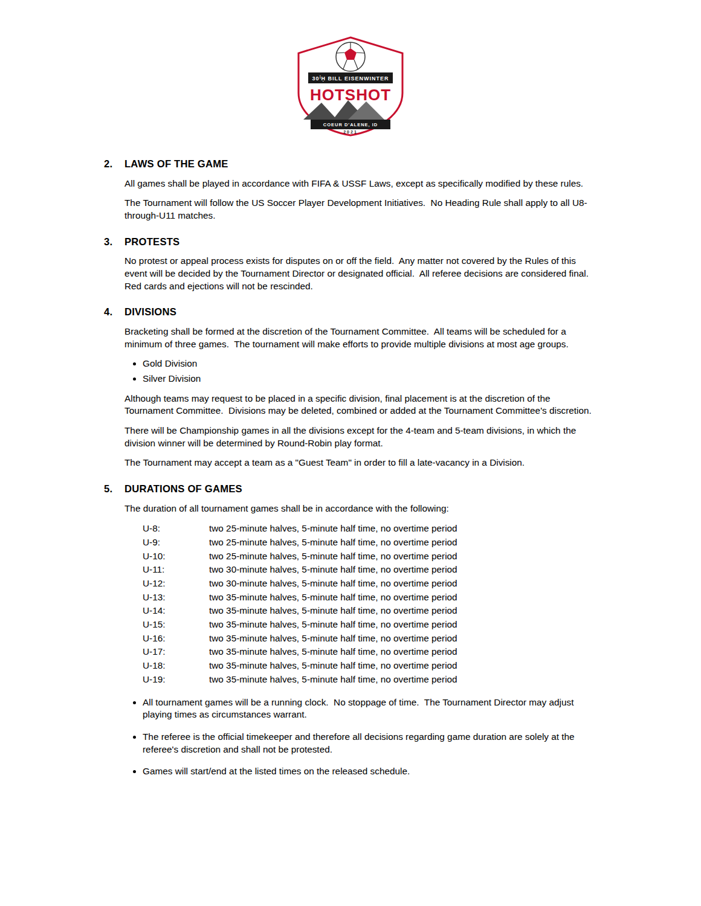30ⁱḤ BILL EISENWINTER HOTSHOT COEUR D'ALENE, ID 2021
2. LAWS OF THE GAME
All games shall be played in accordance with FIFA & USSF Laws, except as specifically modified by these rules.
The Tournament will follow the US Soccer Player Development Initiatives. No Heading Rule shall apply to all U8-through-U11 matches.
3. PROTESTS
No protest or appeal process exists for disputes on or off the field. Any matter not covered by the Rules of this event will be decided by the Tournament Director or designated official. All referee decisions are considered final. Red cards and ejections will not be rescinded.
4. DIVISIONS
Bracketing shall be formed at the discretion of the Tournament Committee. All teams will be scheduled for a minimum of three games. The tournament will make efforts to provide multiple divisions at most age groups.
Gold Division
Silver Division
Although teams may request to be placed in a specific division, final placement is at the discretion of the Tournament Committee. Divisions may be deleted, combined or added at the Tournament Committee's discretion.
There will be Championship games in all the divisions except for the 4-team and 5-team divisions, in which the division winner will be determined by Round-Robin play format.
The Tournament may accept a team as a "Guest Team" in order to fill a late-vacancy in a Division.
5. DURATIONS OF GAMES
The duration of all tournament games shall be in accordance with the following:
| U-8: | two 25-minute halves, 5-minute half time, no overtime period |
| U-9: | two 25-minute halves, 5-minute half time, no overtime period |
| U-10: | two 25-minute halves, 5-minute half time, no overtime period |
| U-11: | two 30-minute halves, 5-minute half time, no overtime period |
| U-12: | two 30-minute halves, 5-minute half time, no overtime period |
| U-13: | two 35-minute halves, 5-minute half time, no overtime period |
| U-14: | two 35-minute halves, 5-minute half time, no overtime period |
| U-15: | two 35-minute halves, 5-minute half time, no overtime period |
| U-16: | two 35-minute halves, 5-minute half time, no overtime period |
| U-17: | two 35-minute halves, 5-minute half time, no overtime period |
| U-18: | two 35-minute halves, 5-minute half time, no overtime period |
| U-19: | two 35-minute halves, 5-minute half time, no overtime period |
All tournament games will be a running clock. No stoppage of time. The Tournament Director may adjust playing times as circumstances warrant.
The referee is the official timekeeper and therefore all decisions regarding game duration are solely at the referee's discretion and shall not be protested.
Games will start/end at the listed times on the released schedule.